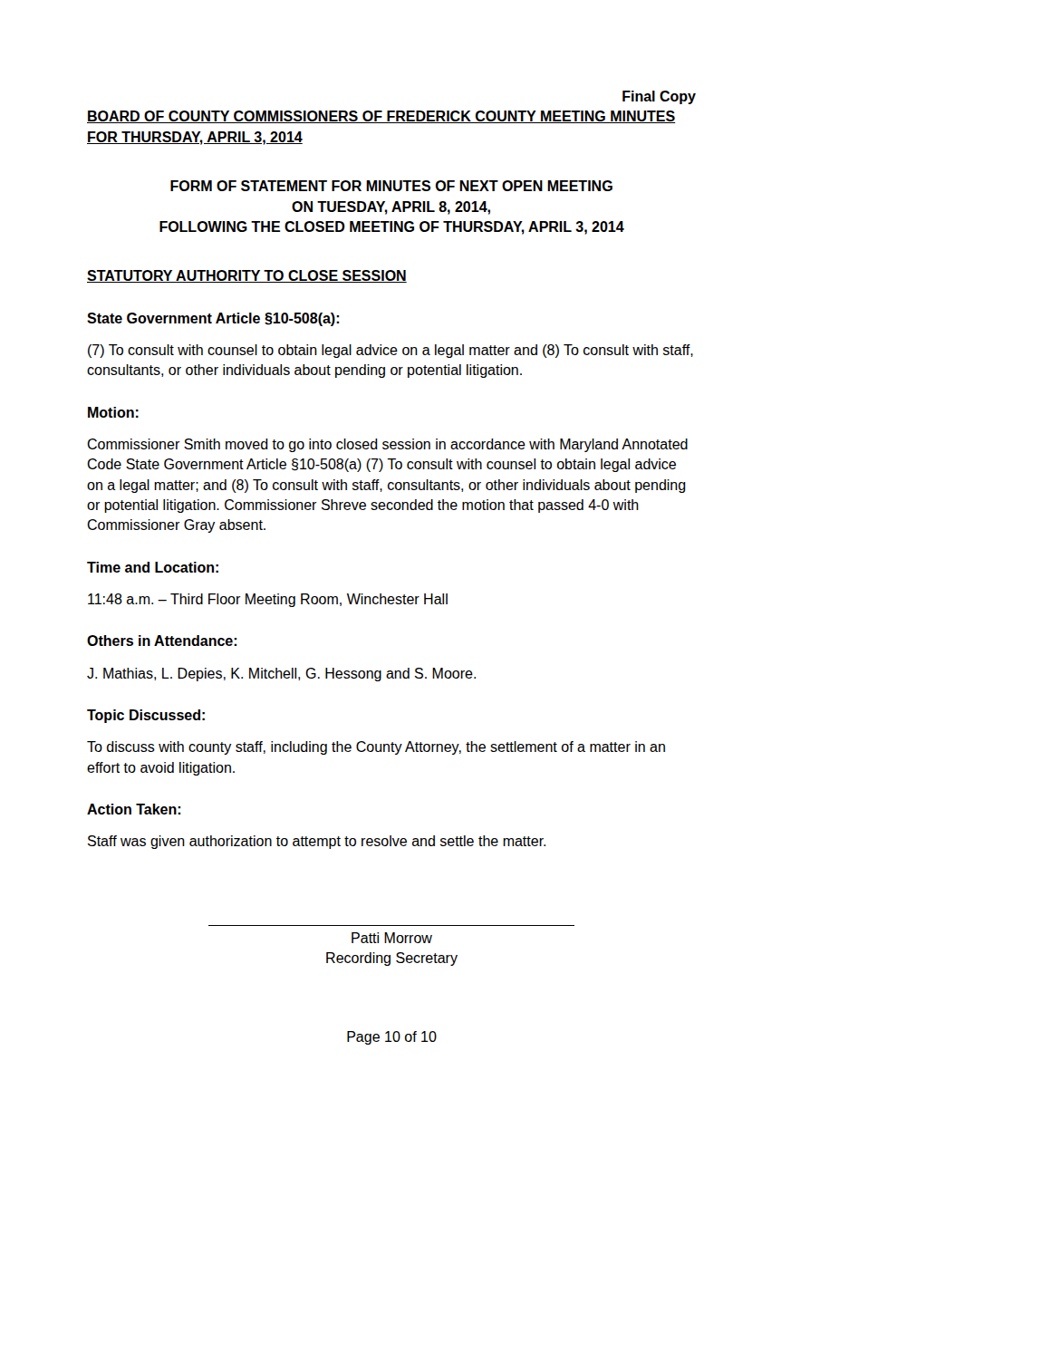Final Copy
BOARD OF COUNTY COMMISSIONERS OF FREDERICK COUNTY MEETING MINUTES
FOR THURSDAY, APRIL 3, 2014
FORM OF STATEMENT FOR MINUTES OF NEXT OPEN MEETING
ON TUESDAY, APRIL 8, 2014,
FOLLOWING THE CLOSED MEETING OF THURSDAY, APRIL 3, 2014
STATUTORY AUTHORITY TO CLOSE SESSION
State Government Article §10-508(a):
(7) To consult with counsel to obtain legal advice on a legal matter and (8) To consult with staff, consultants, or other individuals about pending or potential litigation.
Motion:
Commissioner Smith moved to go into closed session in accordance with Maryland Annotated Code State Government Article §10-508(a) (7) To consult with counsel to obtain legal advice on a legal matter; and (8) To consult with staff, consultants, or other individuals about pending or potential litigation. Commissioner Shreve seconded the motion that passed 4-0 with Commissioner Gray absent.
Time and Location:
11:48 a.m. – Third Floor Meeting Room, Winchester Hall
Others in Attendance:
J. Mathias, L. Depies, K. Mitchell, G. Hessong and S. Moore.
Topic Discussed:
To discuss with county staff, including the County Attorney, the settlement of a matter in an effort to avoid litigation.
Action Taken:
Staff was given authorization to attempt to resolve and settle the matter.
Patti Morrow
Recording Secretary
Page 10 of 10